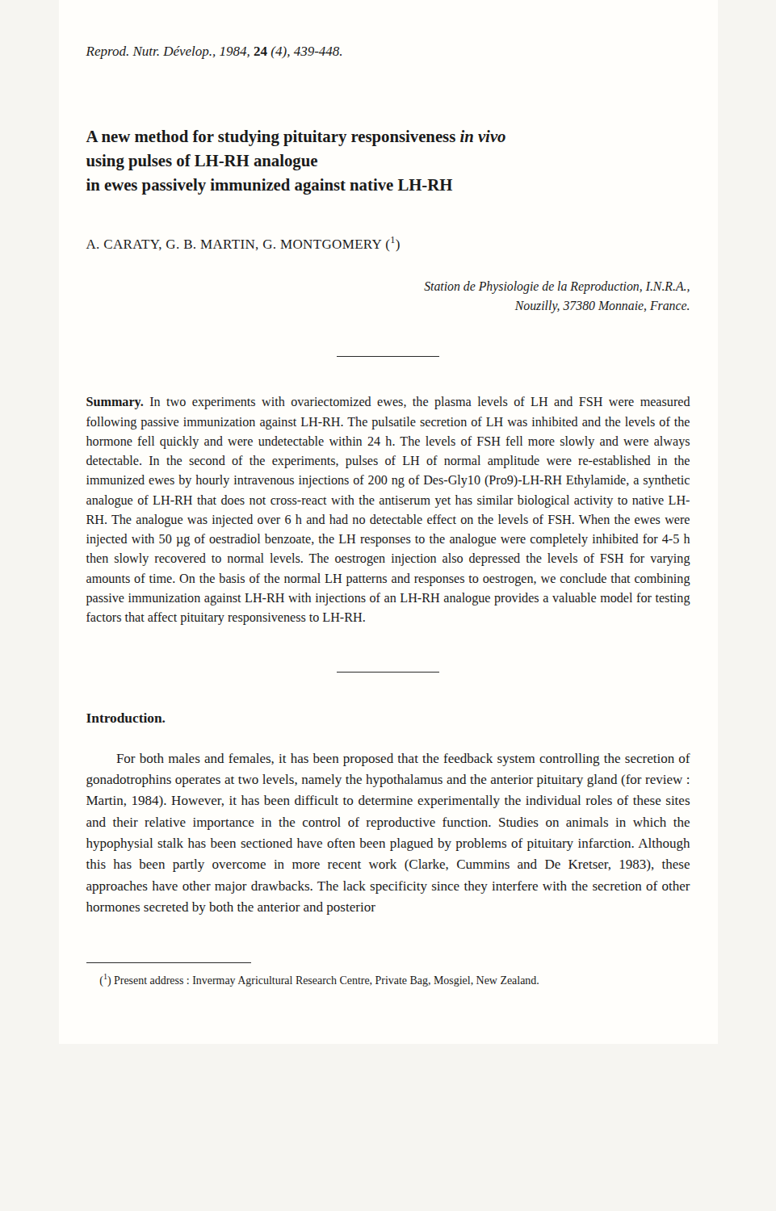Reprod. Nutr. Dévelop., 1984, 24 (4), 439-448.
A new method for studying pituitary responsiveness in vivo
using pulses of LH-RH analogue
in ewes passively immunized against native LH-RH
A. CARATY, G. B. MARTIN, G. MONTGOMERY (1)
Station de Physiologie de la Reproduction, I.N.R.A.,
Nouzilly, 37380 Monnaie, France.
Summary. In two experiments with ovariectomized ewes, the plasma levels of LH and FSH were measured following passive immunization against LH-RH. The pulsatile secretion of LH was inhibited and the levels of the hormone fell quickly and were undetectable within 24 h. The levels of FSH fell more slowly and were always detectable. In the second of the experiments, pulses of LH of normal amplitude were re-established in the immunized ewes by hourly intravenous injections of 200 ng of Des-Gly10 (Pro9)-LH-RH Ethylamide, a synthetic analogue of LH-RH that does not cross-react with the antiserum yet has similar biological activity to native LH-RH. The analogue was injected over 6 h and had no detectable effect on the levels of FSH. When the ewes were injected with 50 µg of oestradiol benzoate, the LH responses to the analogue were completely inhibited for 4-5 h then slowly recovered to normal levels. The oestrogen injection also depressed the levels of FSH for varying amounts of time. On the basis of the normal LH patterns and responses to oestrogen, we conclude that combining passive immunization against LH-RH with injections of an LH-RH analogue provides a valuable model for testing factors that affect pituitary responsiveness to LH-RH.
Introduction.
For both males and females, it has been proposed that the feedback system controlling the secretion of gonadotrophins operates at two levels, namely the hypothalamus and the anterior pituitary gland (for review : Martin, 1984). However, it has been difficult to determine experimentally the individual roles of these sites and their relative importance in the control of reproductive function. Studies on animals in which the hypophysial stalk has been sectioned have often been plagued by problems of pituitary infarction. Although this has been partly overcome in more recent work (Clarke, Cummins and De Kretser, 1983), these approaches have other major drawbacks. The lack specificity since they interfere with the secretion of other hormones secreted by both the anterior and posterior
(1) Present address : Invermay Agricultural Research Centre, Private Bag, Mosgiel, New Zealand.